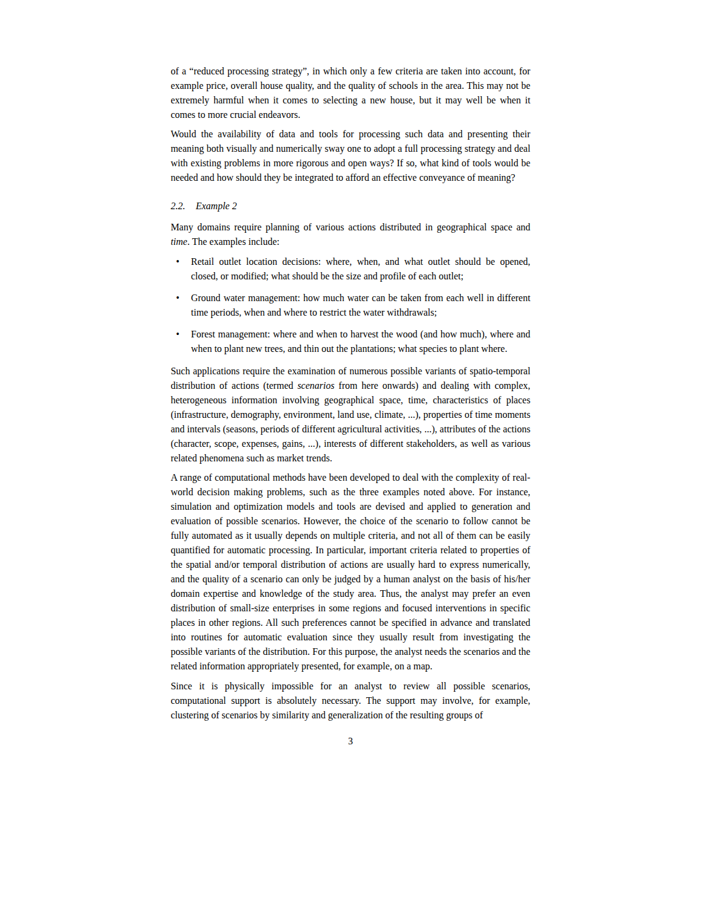of a “reduced processing strategy”, in which only a few criteria are taken into account, for example price, overall house quality, and the quality of schools in the area. This may not be extremely harmful when it comes to selecting a new house, but it may well be when it comes to more crucial endeavors.
Would the availability of data and tools for processing such data and presenting their meaning both visually and numerically sway one to adopt a full processing strategy and deal with existing problems in more rigorous and open ways? If so, what kind of tools would be needed and how should they be integrated to afford an effective conveyance of meaning?
2.2. Example 2
Many domains require planning of various actions distributed in geographical space and time. The examples include:
Retail outlet location decisions: where, when, and what outlet should be opened, closed, or modified; what should be the size and profile of each outlet;
Ground water management: how much water can be taken from each well in different time periods, when and where to restrict the water withdrawals;
Forest management: where and when to harvest the wood (and how much), where and when to plant new trees, and thin out the plantations; what species to plant where.
Such applications require the examination of numerous possible variants of spatio-temporal distribution of actions (termed scenarios from here onwards) and dealing with complex, heterogeneous information involving geographical space, time, characteristics of places (infrastructure, demography, environment, land use, climate, ...), properties of time moments and intervals (seasons, periods of different agricultural activities, ...), attributes of the actions (character, scope, expenses, gains, ...), interests of different stakeholders, as well as various related phenomena such as market trends.
A range of computational methods have been developed to deal with the complexity of real-world decision making problems, such as the three examples noted above. For instance, simulation and optimization models and tools are devised and applied to generation and evaluation of possible scenarios. However, the choice of the scenario to follow cannot be fully automated as it usually depends on multiple criteria, and not all of them can be easily quantified for automatic processing. In particular, important criteria related to properties of the spatial and/or temporal distribution of actions are usually hard to express numerically, and the quality of a scenario can only be judged by a human analyst on the basis of his/her domain expertise and knowledge of the study area. Thus, the analyst may prefer an even distribution of small-size enterprises in some regions and focused interventions in specific places in other regions. All such preferences cannot be specified in advance and translated into routines for automatic evaluation since they usually result from investigating the possible variants of the distribution. For this purpose, the analyst needs the scenarios and the related information appropriately presented, for example, on a map.
Since it is physically impossible for an analyst to review all possible scenarios, computational support is absolutely necessary. The support may involve, for example, clustering of scenarios by similarity and generalization of the resulting groups of
3